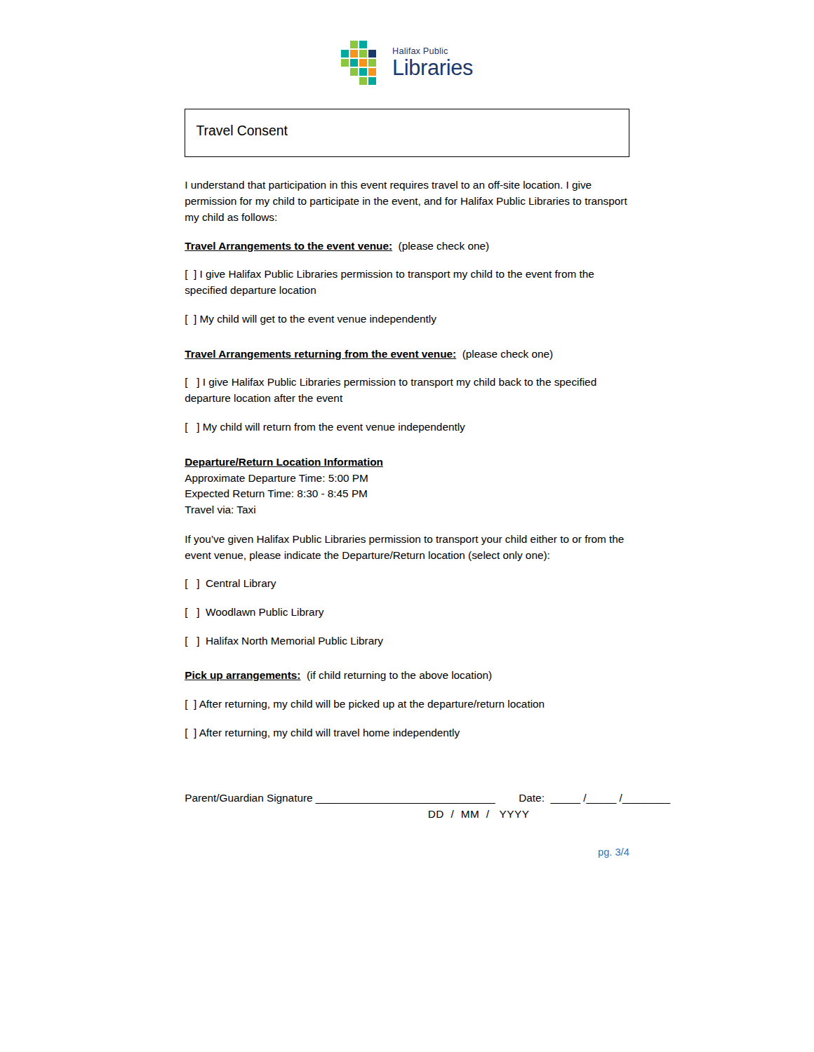Halifax Public
Libraries
Travel Consent
I understand that participation in this event requires travel to an off-site location. I give permission for my child to participate in the event, and for Halifax Public Libraries to transport my child as follows:
Travel Arrangements to the event venue: (please check one)
[ ] I give Halifax Public Libraries permission to transport my child to the event from the specified departure location
[ ] My child will get to the event venue independently
Travel Arrangements returning from the event venue: (please check one)
[ ] I give Halifax Public Libraries permission to transport my child back to the specified departure location after the event
[ ] My child will return from the event venue independently
Departure/Return Location Information
Approximate Departure Time: 5:00 PM
Expected Return Time: 8:30 - 8:45 PM
Travel via: Taxi
If you’ve given Halifax Public Libraries permission to transport your child either to or from the event venue, please indicate the Departure/Return location (select only one):
[ ] Central Library
[ ] Woodlawn Public Library
[ ] Halifax North Memorial Public Library
Pick up arrangements: (if child returning to the above location)
[ ] After returning, my child will be picked up at the departure/return location
[ ] After returning, my child will travel home independently
Parent/Guardian Signature ______________________________
Date: _____ /_____ /________
DD / MM / YYYY
pg. 3/4